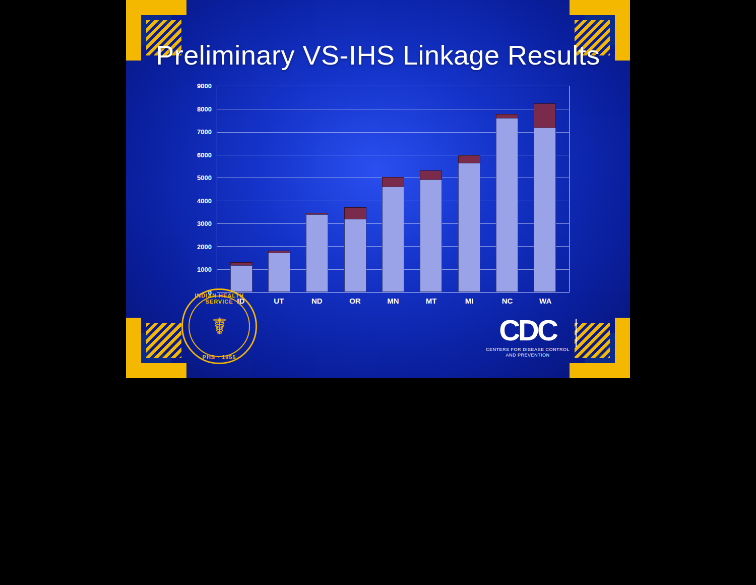Preliminary VS-IHS Linkage Results
9000 8000 7000 6000 5000 4000 3000 2000 1000 0
ID UT ND OR MN MT MI NC WA
INDIAN HEALTH SERVICE
☤
PHS · 1955
CDC
CENTERS FOR DISEASE CONTROL
AND PREVENTION